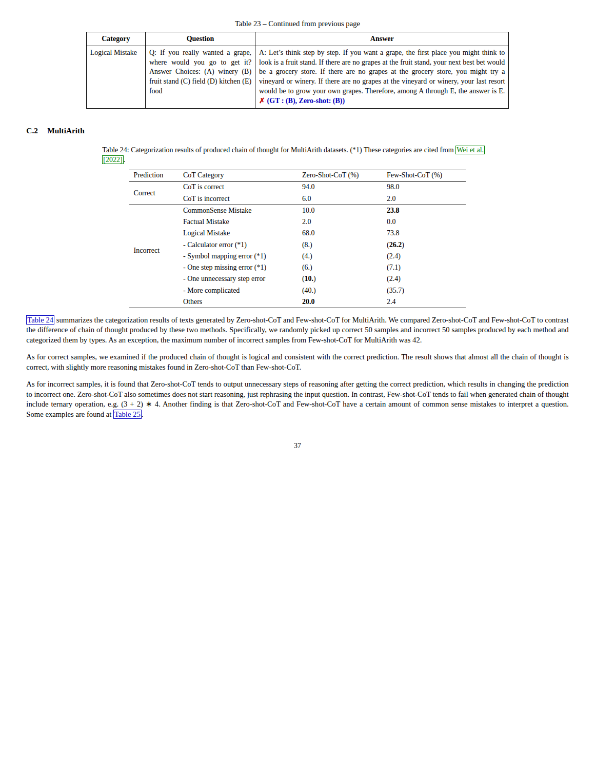Table 23 – Continued from previous page
| Category | Question | Answer |
| --- | --- | --- |
| Logical Mistake | Q: If you really wanted a grape, where would you go to get it? Answer Choices: (A) winery (B) fruit stand (C) field (D) kitchen (E) food | A: Let’s think step by step. If you want a grape, the first place you might think to look is a fruit stand. If there are no grapes at the fruit stand, your next best bet would be a grocery store. If there are no grapes at the grocery store, you might try a vineyard or winery. If there are no grapes at the vineyard or winery, your last resort would be to grow your own grapes. Therefore, among A through E, the answer is E. ✗ (GT : (B), Zero-shot: (B)) |
C.2 MultiArith
Table 24: Categorization results of produced chain of thought for MultiArith datasets. (*1) These categories are cited from Wei et al. [2022].
| Prediction | CoT Category | Zero-Shot-CoT (%) | Few-Shot-CoT (%) |
| --- | --- | --- | --- |
| Correct | CoT is correct | 94.0 | 98.0 |
| CoT is incorrect | 6.0 | 2.0 |
| Incorrect | CommonSense Mistake | 10.0 | 23.8 |
| Factual Mistake | 2.0 | 0.0 |
| Logical Mistake | 68.0 | 73.8 |
| - Calculator error (*1) | (8.) | ( 26.2 ) |
| - Symbol mapping error (*1) | (4.) | (2.4) |
| - One step missing error (*1) | (6.) | (7.1) |
| - One unnecessary step error | ( 10. ) | (2.4) |
| - More complicated | (40.) | (35.7) |
| | Others | 20.0 | 2.4 |
Table 24 summarizes the categorization results of texts generated by Zero-shot-CoT and Few-shot-CoT for MultiArith. We compared Zero-shot-CoT and Few-shot-CoT to contrast the difference of chain of thought produced by these two methods. Specifically, we randomly picked up correct 50 samples and incorrect 50 samples produced by each method and categorized them by types. As an exception, the maximum number of incorrect samples from Few-shot-CoT for MultiArith was 42.
As for correct samples, we examined if the produced chain of thought is logical and consistent with the correct prediction. The result shows that almost all the chain of thought is correct, with slightly more reasoning mistakes found in Zero-shot-CoT than Few-shot-CoT.
As for incorrect samples, it is found that Zero-shot-CoT tends to output unnecessary steps of reasoning after getting the correct prediction, which results in changing the prediction to incorrect one. Zero-shot-CoT also sometimes does not start reasoning, just rephrasing the input question. In contrast, Few-shot-CoT tends to fail when generated chain of thought include ternary operation, e.g. (3 + 2) ∗ 4. Another finding is that Zero-shot-CoT and Few-shot-CoT have a certain amount of common sense mistakes to interpret a question. Some examples are found at Table 25.
37